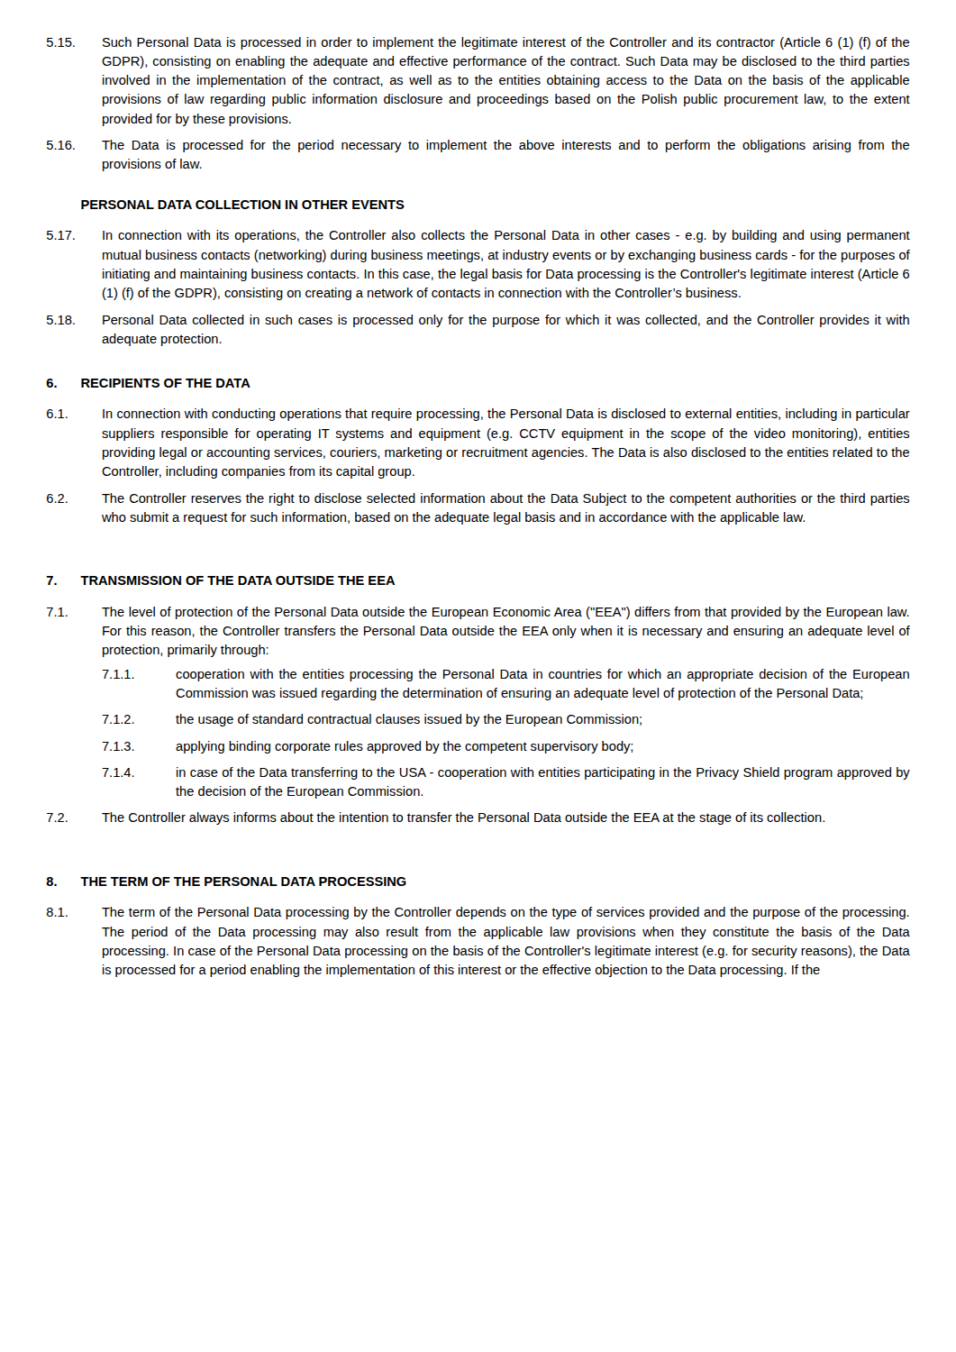5.15. Such Personal Data is processed in order to implement the legitimate interest of the Controller and its contractor (Article 6 (1) (f) of the GDPR), consisting on enabling the adequate and effective performance of the contract. Such Data may be disclosed to the third parties involved in the implementation of the contract, as well as to the entities obtaining access to the Data on the basis of the applicable provisions of law regarding public information disclosure and proceedings based on the Polish public procurement law, to the extent provided for by these provisions.
5.16. The Data is processed for the period necessary to implement the above interests and to perform the obligations arising from the provisions of law.
PERSONAL DATA COLLECTION IN OTHER EVENTS
5.17. In connection with its operations, the Controller also collects the Personal Data in other cases - e.g. by building and using permanent mutual business contacts (networking) during business meetings, at industry events or by exchanging business cards - for the purposes of initiating and maintaining business contacts. In this case, the legal basis for Data processing is the Controller's legitimate interest (Article 6 (1) (f) of the GDPR), consisting on creating a network of contacts in connection with the Controller’s business.
5.18. Personal Data collected in such cases is processed only for the purpose for which it was collected, and the Controller provides it with adequate protection.
6. RECIPIENTS OF THE DATA
6.1. In connection with conducting operations that require processing, the Personal Data is disclosed to external entities, including in particular suppliers responsible for operating IT systems and equipment (e.g. CCTV equipment in the scope of the video monitoring), entities providing legal or accounting services, couriers, marketing or recruitment agencies. The Data is also disclosed to the entities related to the Controller, including companies from its capital group.
6.2. The Controller reserves the right to disclose selected information about the Data Subject to the competent authorities or the third parties who submit a request for such information, based on the adequate legal basis and in accordance with the applicable law.
7. TRANSMISSION OF THE DATA OUTSIDE THE EEA
7.1. The level of protection of the Personal Data outside the European Economic Area ("EEA") differs from that provided by the European law. For this reason, the Controller transfers the Personal Data outside the EEA only when it is necessary and ensuring an adequate level of protection, primarily through:
7.1.1. cooperation with the entities processing the Personal Data in countries for which an appropriate decision of the European Commission was issued regarding the determination of ensuring an adequate level of protection of the Personal Data;
7.1.2. the usage of standard contractual clauses issued by the European Commission;
7.1.3. applying binding corporate rules approved by the competent supervisory body;
7.1.4. in case of the Data transferring to the USA - cooperation with entities participating in the Privacy Shield program approved by the decision of the European Commission.
7.2. The Controller always informs about the intention to transfer the Personal Data outside the EEA at the stage of its collection.
8. THE TERM OF THE PERSONAL DATA PROCESSING
8.1. The term of the Personal Data processing by the Controller depends on the type of services provided and the purpose of the processing. The period of the Data processing may also result from the applicable law provisions when they constitute the basis of the Data processing. In case of the Personal Data processing on the basis of the Controller's legitimate interest (e.g. for security reasons), the Data is processed for a period enabling the implementation of this interest or the effective objection to the Data processing. If the